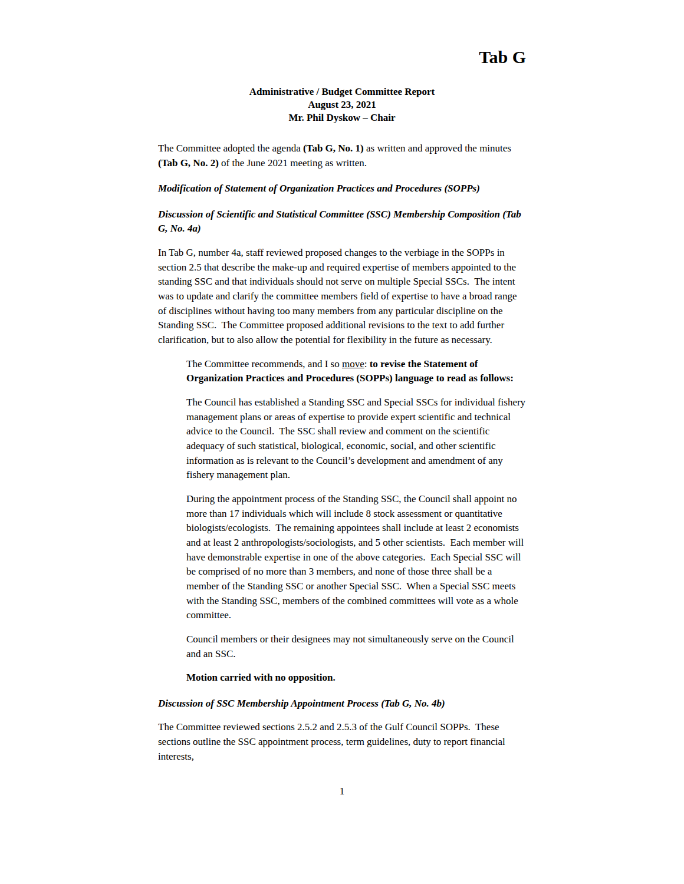Tab G
Administrative / Budget Committee Report August 23, 2021 Mr. Phil Dyskow – Chair
The Committee adopted the agenda (Tab G, No. 1) as written and approved the minutes (Tab G, No. 2) of the June 2021 meeting as written.
Modification of Statement of Organization Practices and Procedures (SOPPs)
Discussion of Scientific and Statistical Committee (SSC) Membership Composition (Tab G, No. 4a)
In Tab G, number 4a, staff reviewed proposed changes to the verbiage in the SOPPs in section 2.5 that describe the make-up and required expertise of members appointed to the standing SSC and that individuals should not serve on multiple Special SSCs. The intent was to update and clarify the committee members field of expertise to have a broad range of disciplines without having too many members from any particular discipline on the Standing SSC. The Committee proposed additional revisions to the text to add further clarification, but to also allow the potential for flexibility in the future as necessary.
The Committee recommends, and I so move: to revise the Statement of Organization Practices and Procedures (SOPPs) language to read as follows:
The Council has established a Standing SSC and Special SSCs for individual fishery management plans or areas of expertise to provide expert scientific and technical advice to the Council. The SSC shall review and comment on the scientific adequacy of such statistical, biological, economic, social, and other scientific information as is relevant to the Council’s development and amendment of any fishery management plan.
During the appointment process of the Standing SSC, the Council shall appoint no more than 17 individuals which will include 8 stock assessment or quantitative biologists/ecologists. The remaining appointees shall include at least 2 economists and at least 2 anthropologists/sociologists, and 5 other scientists. Each member will have demonstrable expertise in one of the above categories. Each Special SSC will be comprised of no more than 3 members, and none of those three shall be a member of the Standing SSC or another Special SSC. When a Special SSC meets with the Standing SSC, members of the combined committees will vote as a whole committee.
Council members or their designees may not simultaneously serve on the Council and an SSC.
Motion carried with no opposition.
Discussion of SSC Membership Appointment Process (Tab G, No. 4b)
The Committee reviewed sections 2.5.2 and 2.5.3 of the Gulf Council SOPPs. These sections outline the SSC appointment process, term guidelines, duty to report financial interests,
1